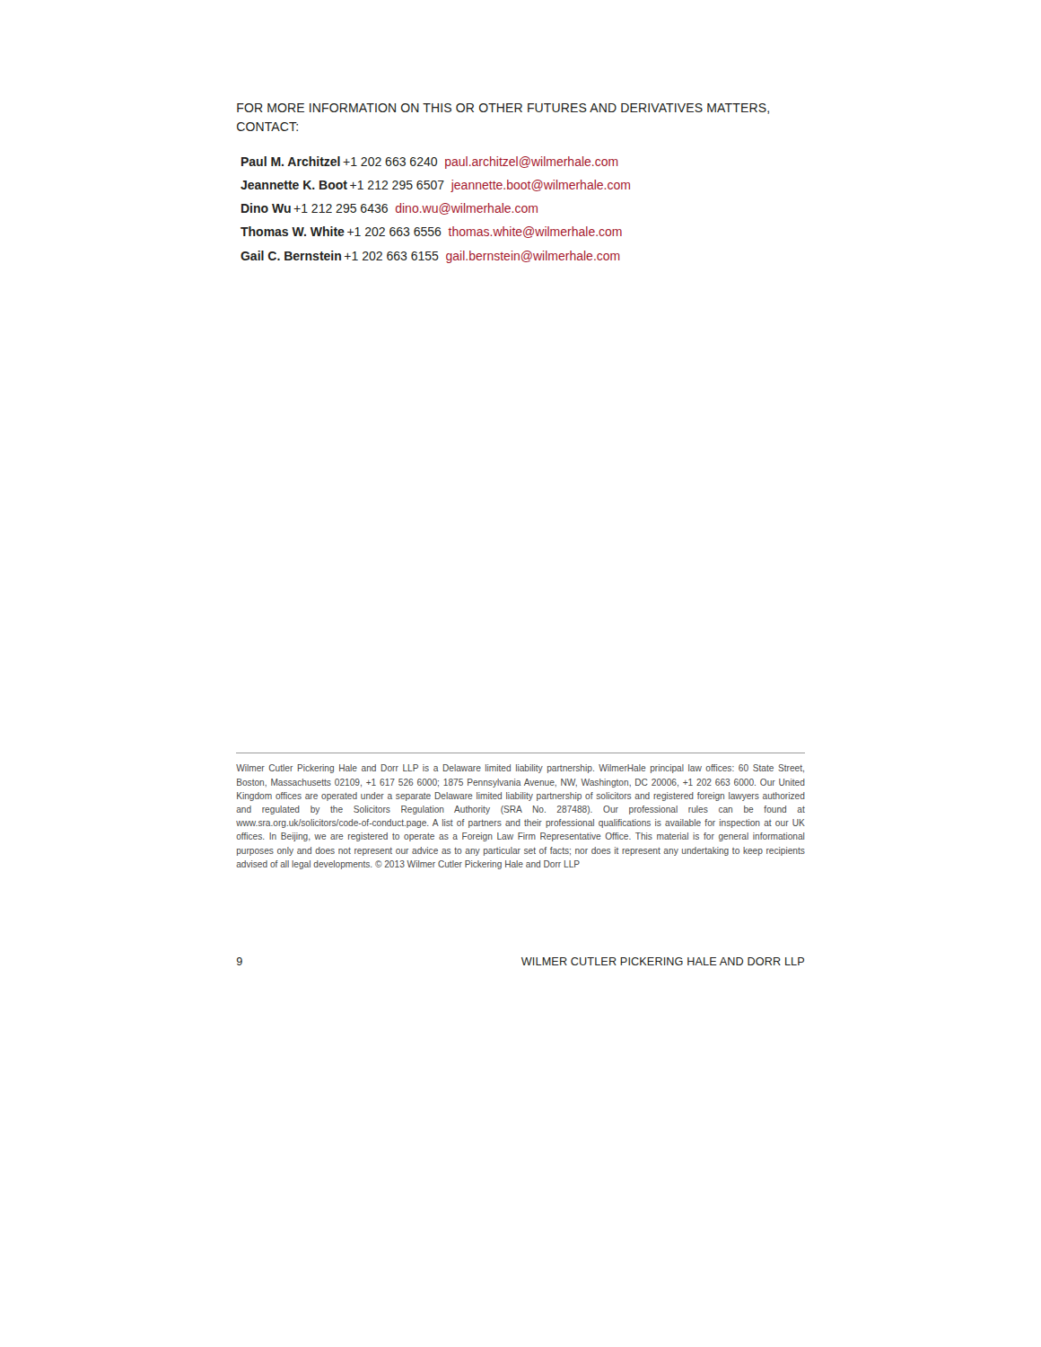FOR MORE INFORMATION ON THIS OR OTHER FUTURES AND DERIVATIVES MATTERS, CONTACT:
Paul M. Architzel+1 202 663 6240 paul.architzel@wilmerhale.com
Jeannette K. Boot+1 212 295 6507 jeannette.boot@wilmerhale.com
Dino Wu+1 212 295 6436 dino.wu@wilmerhale.com
Thomas W. White+1 202 663 6556 thomas.white@wilmerhale.com
Gail C. Bernstein+1 202 663 6155 gail.bernstein@wilmerhale.com
Wilmer Cutler Pickering Hale and Dorr LLP is a Delaware limited liability partnership. WilmerHale principal law offices: 60 State Street, Boston, Massachusetts 02109, +1 617 526 6000; 1875 Pennsylvania Avenue, NW, Washington, DC 20006, +1 202 663 6000. Our United Kingdom offices are operated under a separate Delaware limited liability partnership of solicitors and registered foreign lawyers authorized and regulated by the Solicitors Regulation Authority (SRA No. 287488). Our professional rules can be found at www.sra.org.uk/solicitors/code-of-conduct.page. A list of partners and their professional qualifications is available for inspection at our UK offices. In Beijing, we are registered to operate as a Foreign Law Firm Representative Office. This material is for general informational purposes only and does not represent our advice as to any particular set of facts; nor does it represent any undertaking to keep recipients advised of all legal developments. © 2013 Wilmer Cutler Pickering Hale and Dorr LLP
9 WILMER CUTLER PICKERING HALE AND DORR LLP